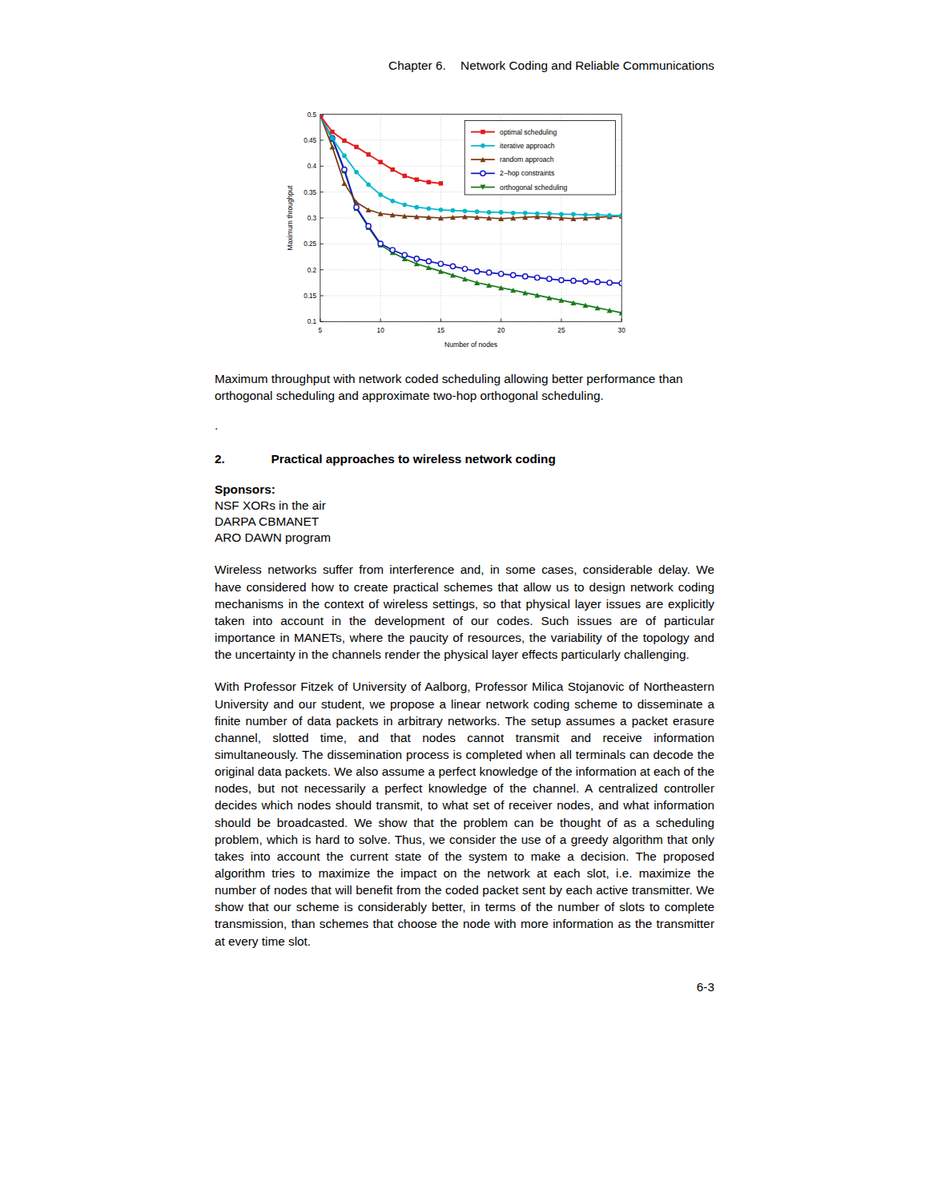Chapter 6. Network Coding and Reliable Communications
0.1 0.15 0.2 0.25 0.3 0.35 0.4 0.45 0.5 5 10 15 20 25 30 Number of nodes Maximum throughput optimal scheduling iterative approach random approach 2−hop constraints orthogonal scheduling
Maximum throughput with network coded scheduling allowing better performance than orthogonal scheduling and approximate two-hop orthogonal scheduling.
.
2. Practical approaches to wireless network coding
Sponsors:
NSF XORs in the air
DARPA CBMANET
ARO DAWN program
Wireless networks suffer from interference and, in some cases, considerable delay. We have considered how to create practical schemes that allow us to design network coding mechanisms in the context of wireless settings, so that physical layer issues are explicitly taken into account in the development of our codes. Such issues are of particular importance in MANETs, where the paucity of resources, the variability of the topology and the uncertainty in the channels render the physical layer effects particularly challenging.
With Professor Fitzek of University of Aalborg, Professor Milica Stojanovic of Northeastern University and our student, we propose a linear network coding scheme to disseminate a finite number of data packets in arbitrary networks. The setup assumes a packet erasure channel, slotted time, and that nodes cannot transmit and receive information simultaneously. The dissemination process is completed when all terminals can decode the original data packets. We also assume a perfect knowledge of the information at each of the nodes, but not necessarily a perfect knowledge of the channel. A centralized controller decides which nodes should transmit, to what set of receiver nodes, and what information should be broadcasted. We show that the problem can be thought of as a scheduling problem, which is hard to solve. Thus, we consider the use of a greedy algorithm that only takes into account the current state of the system to make a decision. The proposed algorithm tries to maximize the impact on the network at each slot, i.e. maximize the number of nodes that will benefit from the coded packet sent by each active transmitter. We show that our scheme is considerably better, in terms of the number of slots to complete transmission, than schemes that choose the node with more information as the transmitter at every time slot.
6-3